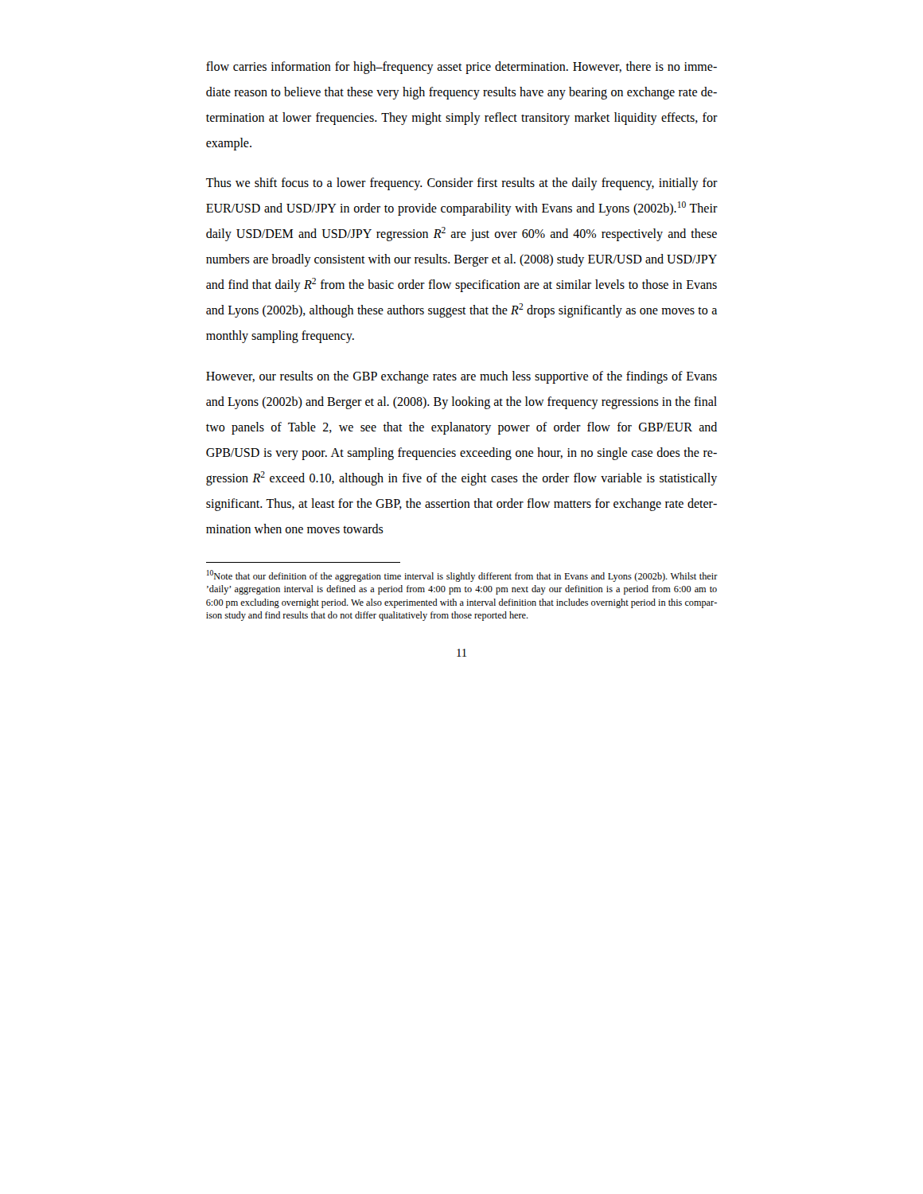flow carries information for high–frequency asset price determination. However, there is no immediate reason to believe that these very high frequency results have any bearing on exchange rate determination at lower frequencies. They might simply reflect transitory market liquidity effects, for example.
Thus we shift focus to a lower frequency. Consider first results at the daily frequency, initially for EUR/USD and USD/JPY in order to provide comparability with Evans and Lyons (2002b).10 Their daily USD/DEM and USD/JPY regression R2 are just over 60% and 40% respectively and these numbers are broadly consistent with our results. Berger et al. (2008) study EUR/USD and USD/JPY and find that daily R2 from the basic order flow specification are at similar levels to those in Evans and Lyons (2002b), although these authors suggest that the R2 drops significantly as one moves to a monthly sampling frequency.
However, our results on the GBP exchange rates are much less supportive of the findings of Evans and Lyons (2002b) and Berger et al. (2008). By looking at the low frequency regressions in the final two panels of Table 2, we see that the explanatory power of order flow for GBP/EUR and GPB/USD is very poor. At sampling frequencies exceeding one hour, in no single case does the regression R2 exceed 0.10, although in five of the eight cases the order flow variable is statistically significant. Thus, at least for the GBP, the assertion that order flow matters for exchange rate determination when one moves towards
10Note that our definition of the aggregation time interval is slightly different from that in Evans and Lyons (2002b). Whilst their ’daily’ aggregation interval is defined as a period from 4:00 pm to 4:00 pm next day our definition is a period from 6:00 am to 6:00 pm excluding overnight period. We also experimented with a interval definition that includes overnight period in this comparison study and find results that do not differ qualitatively from those reported here.
11